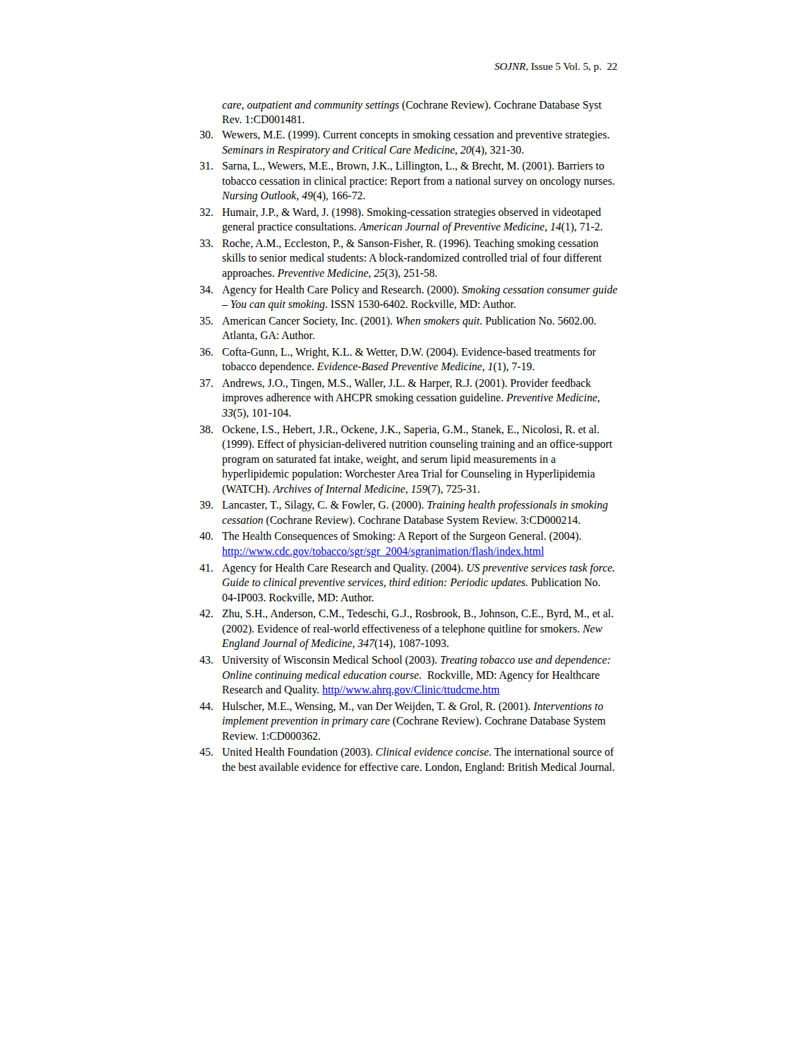SOJNR, Issue 5 Vol. 5, p. 22
care, outpatient and community settings (Cochrane Review). Cochrane Database Syst Rev. 1:CD001481.
30. Wewers, M.E. (1999). Current concepts in smoking cessation and preventive strategies. Seminars in Respiratory and Critical Care Medicine, 20(4), 321-30.
31. Sarna, L., Wewers, M.E., Brown, J.K., Lillington, L., & Brecht, M. (2001). Barriers to tobacco cessation in clinical practice: Report from a national survey on oncology nurses. Nursing Outlook, 49(4), 166-72.
32. Humair, J.P., & Ward, J. (1998). Smoking-cessation strategies observed in videotaped general practice consultations. American Journal of Preventive Medicine, 14(1), 71-2.
33. Roche, A.M., Eccleston, P., & Sanson-Fisher, R. (1996). Teaching smoking cessation skills to senior medical students: A block-randomized controlled trial of four different approaches. Preventive Medicine, 25(3), 251-58.
34. Agency for Health Care Policy and Research. (2000). Smoking cessation consumer guide – You can quit smoking. ISSN 1530-6402. Rockville, MD: Author.
35. American Cancer Society, Inc. (2001). When smokers quit. Publication No. 5602.00. Atlanta, GA: Author.
36. Cofta-Gunn, L., Wright, K.L. & Wetter, D.W. (2004). Evidence-based treatments for tobacco dependence. Evidence-Based Preventive Medicine, 1(1), 7-19.
37. Andrews, J.O., Tingen, M.S., Waller, J.L. & Harper, R.J. (2001). Provider feedback improves adherence with AHCPR smoking cessation guideline. Preventive Medicine, 33(5), 101-104.
38. Ockene, I.S., Hebert, J.R., Ockene, J.K., Saperia, G.M., Stanek, E., Nicolosi, R. et al. (1999). Effect of physician-delivered nutrition counseling training and an office-support program on saturated fat intake, weight, and serum lipid measurements in a hyperlipidemic population: Worchester Area Trial for Counseling in Hyperlipidemia (WATCH). Archives of Internal Medicine, 159(7), 725-31.
39. Lancaster, T., Silagy, C. & Fowler, G. (2000). Training health professionals in smoking cessation (Cochrane Review). Cochrane Database System Review. 3:CD000214.
40. The Health Consequences of Smoking: A Report of the Surgeon General. (2004). http://www.cdc.gov/tobacco/sgr/sgr_2004/sgranimation/flash/index.html
41. Agency for Health Care Research and Quality. (2004). US preventive services task force. Guide to clinical preventive services, third edition: Periodic updates. Publication No. 04-IP003. Rockville, MD: Author.
42. Zhu, S.H., Anderson, C.M., Tedeschi, G.J., Rosbrook, B., Johnson, C.E., Byrd, M., et al. (2002). Evidence of real-world effectiveness of a telephone quitline for smokers. New England Journal of Medicine, 347(14), 1087-1093.
43. University of Wisconsin Medical School (2003). Treating tobacco use and dependence: Online continuing medical education course. Rockville, MD: Agency for Healthcare Research and Quality. http//www.ahrq.gov/Clinic/ttudcme.htm
44. Hulscher, M.E., Wensing, M., van Der Weijden, T. & Grol, R. (2001). Interventions to implement prevention in primary care (Cochrane Review). Cochrane Database System Review. 1:CD000362.
45. United Health Foundation (2003). Clinical evidence concise. The international source of the best available evidence for effective care. London, England: British Medical Journal.